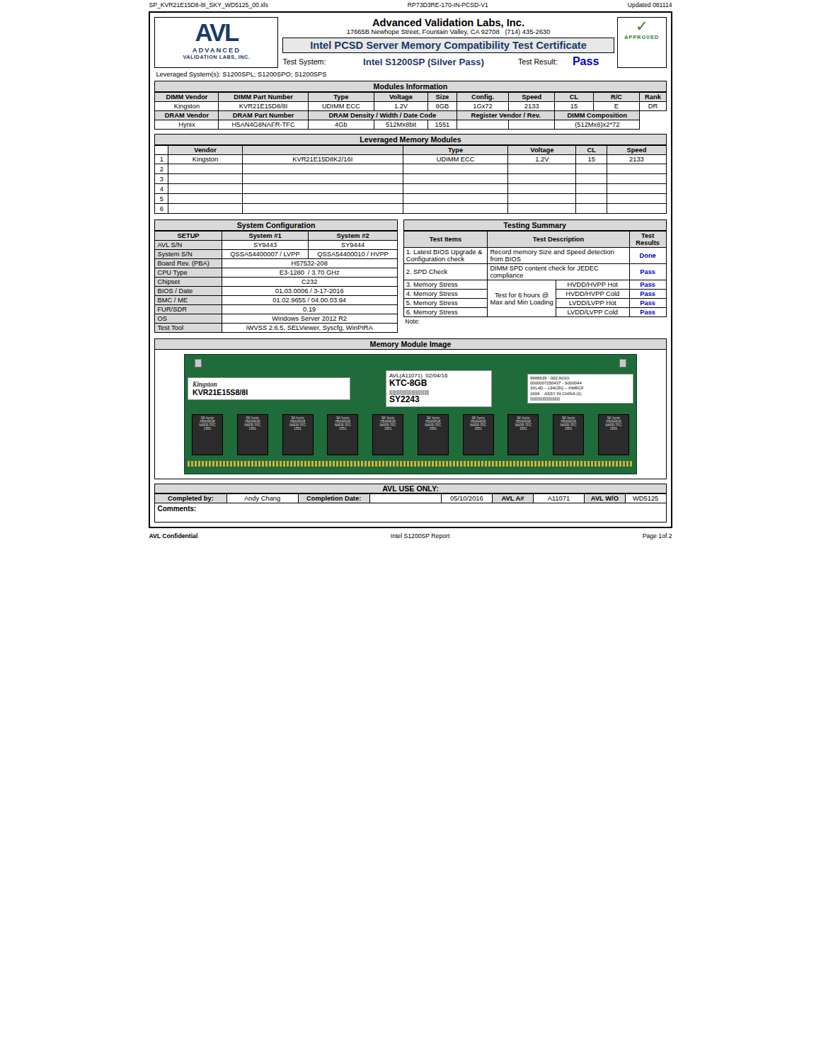SP_KVR21E15D8-8I_SKY_WD5125_00.xls
RP73D3RE-170-IN-PCSD-V1
Updated 081114
AVL
ADVANCED
VALIDATION LABS, INC.
Advanced Validation Labs, Inc.
17665B Newhope Street, Fountain Valley, CA 92708 (714) 435-2630
Intel PCSD Server Memory Compatibility Test Certificate
Test System:
Intel S1200SP (Silver Pass)
Test Result:
Pass
✓
APPROVED
Leveraged System(s): S1200SPL; S1200SPO; S1200SPS
Modules Information
| DIMM Vendor | DIMM Part Number | Type | Voltage | Size | Config. | Speed | CL | R/C | Rank |
| Kingston | KVR21E15D8/8I | UDIMM ECC | 1.2V | 8GB | 1Gx72 | 2133 | 15 | E | DR |
| DRAM Vendor | DRAM Part Number | DRAM Density / Width / Date Code | Register Vendor / Rev. | DIMM Composition |
| Hynix | H5AN4G8NAFR-TFC | 4Gb | 512Mx8bit | 1551 | | | (512Mx8)x2*72 |
Leveraged Memory Modules
| | Vendor | | Type | Voltage | CL | Speed |
| 1 | Kingston | KVR21E15D8K2/16I | UDIMM ECC | 1.2V | 15 | 2133 |
| 2 | | | | | | |
| 3 | | | | | | |
| 4 | | | | | | |
| 5 | | | | | | |
| 6 | | | | | | |
System Configuration
| SETUP | System #1 | System #2 |
| AVL S/N | SY9443 | SY9444 |
| System S/N | QSSA54400007 / LVPP | QSSA54400010 / HVPP |
| Board Rev. (PBA) | H57532-208 |
| CPU Type | E3-1280 / 3.70 GHz |
| Chipset | C232 |
| BIOS / Date | 01.03.0006 / 3-17-2016 |
| BMC / ME | 01.02.9655 / 04.00.03.94 |
| FUR/SDR | 0.19 |
| OS | Windows Server 2012 R2 |
| Test Tool | iWVSS 2.6.5, SELViewer, Syscfg, WinPIRA |
Testing Summary
| Test Items | Test Description | Test Results |
| 1. Latest BIOS Upgrade & Configuration check | Record memory Size and Speed detection from BIOS | Done |
| 2. SPD Check | DIMM SPD content check for JEDEC compliance | Pass |
| 3. Memory Stress | Test for 6 hours @ Max and Min Loading | HVDD/HVPP Hot | Pass |
| 4. Memory Stress | HVDD/HVPP Cold | Pass |
| 5. Memory Stress | LVDD/LVPP Hot | Pass |
| 6. Memory Stress | LVDD/LVPP Cold | Pass |
| Note: |
Memory Module Image
Kingston
KVR21E15S8/8I
AVL(A11071) 02/04/16
KTC-8GB
|||||||||||||||||||||||||||
SY2243
9965639 - 002.A01G
0000007250437 - S000044
3XL4D – L94CR2 – XWRCF
1604 ASSY IN CHINA (1)
|||||||||||||||||||||||||||
SK hynix
H5AN4G8
NAFR-TFC
1551
SK hynix
H5AN4G8
NAFR-TFC
1551
SK hynix
H5AN4G8
NAFR-TFC
1551
SK hynix
H5AN4G8
NAFR-TFC
1551
SK hynix
H5AN4G8
NAFR-TFC
1551
SK hynix
H5AN4G8
NAFR-TFC
1551
SK hynix
H5AN4G8
NAFR-TFC
1551
SK hynix
H5AN4G8
NAFR-TFC
1551
SK hynix
H5AN4G8
NAFR-TFC
1551
SK hynix
H5AN4G8
NAFR-TFC
1551
AVL USE ONLY:
| Completed by: | Andy Chang | Completion Date: | | 05/10/2016 | AVL A# | A11071 | AVL W/O | WD5125 |
Comments:
AVL Confidential
Intel S1200SP Report
Page 1of 2